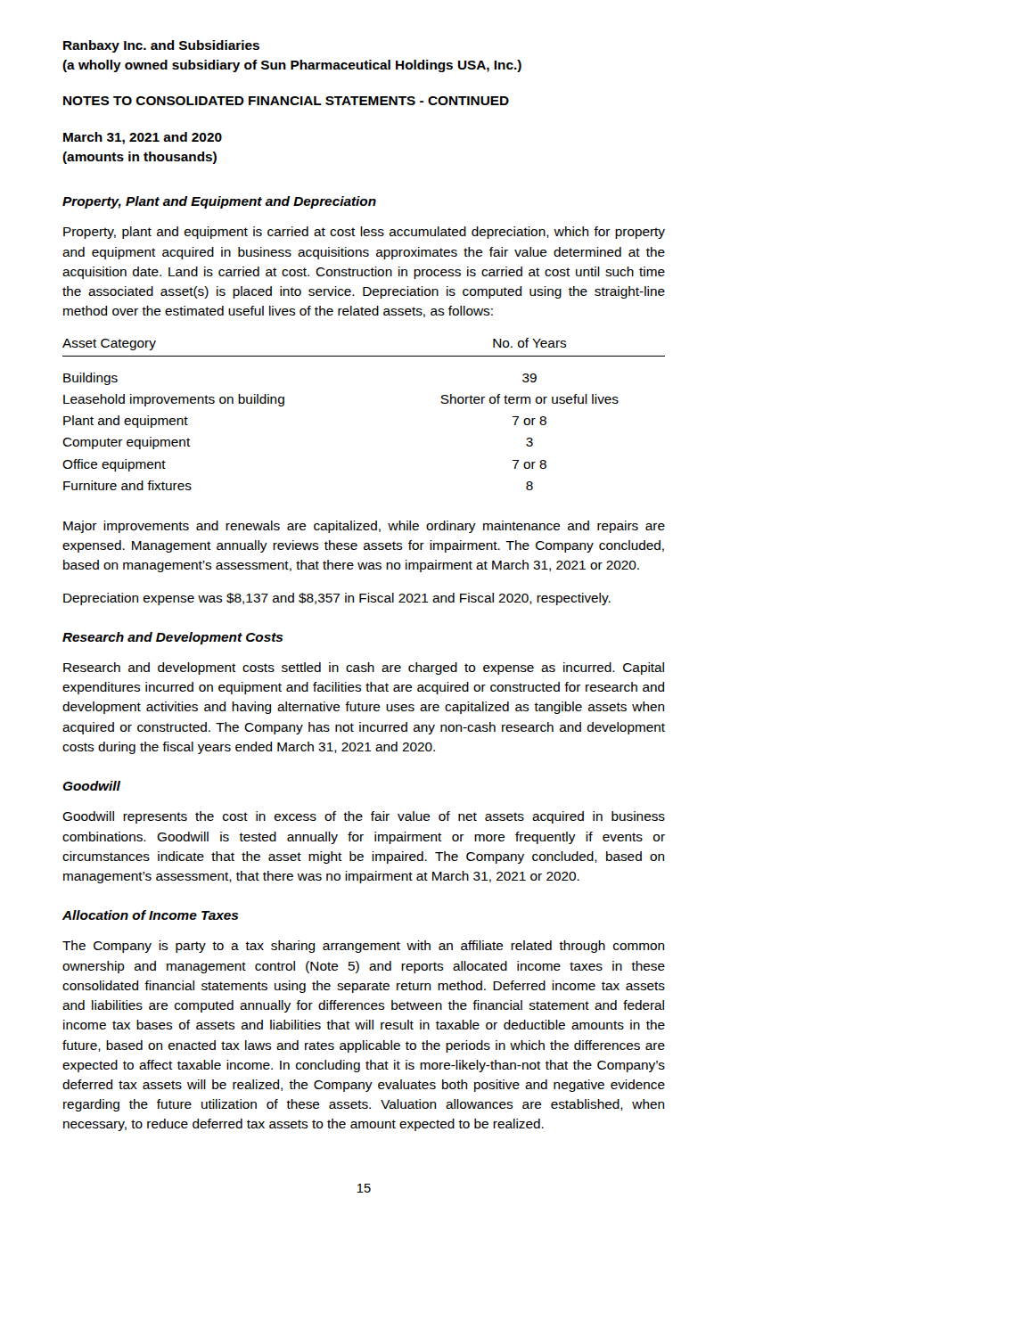Ranbaxy Inc. and Subsidiaries
(a wholly owned subsidiary of Sun Pharmaceutical Holdings USA, Inc.)
NOTES TO CONSOLIDATED FINANCIAL STATEMENTS - CONTINUED
March 31, 2021 and 2020
(amounts in thousands)
Property, Plant and Equipment and Depreciation
Property, plant and equipment is carried at cost less accumulated depreciation, which for property and equipment acquired in business acquisitions approximates the fair value determined at the acquisition date. Land is carried at cost. Construction in process is carried at cost until such time the associated asset(s) is placed into service. Depreciation is computed using the straight-line method over the estimated useful lives of the related assets, as follows:
| Asset Category | No. of Years |
| --- | --- |
| Buildings | 39 |
| Leasehold improvements on building | Shorter of term or useful lives |
| Plant and equipment | 7 or 8 |
| Computer equipment | 3 |
| Office equipment | 7 or 8 |
| Furniture and fixtures | 8 |
Major improvements and renewals are capitalized, while ordinary maintenance and repairs are expensed. Management annually reviews these assets for impairment. The Company concluded, based on management’s assessment, that there was no impairment at March 31, 2021 or 2020.
Depreciation expense was $8,137 and $8,357 in Fiscal 2021 and Fiscal 2020, respectively.
Research and Development Costs
Research and development costs settled in cash are charged to expense as incurred. Capital expenditures incurred on equipment and facilities that are acquired or constructed for research and development activities and having alternative future uses are capitalized as tangible assets when acquired or constructed. The Company has not incurred any non-cash research and development costs during the fiscal years ended March 31, 2021 and 2020.
Goodwill
Goodwill represents the cost in excess of the fair value of net assets acquired in business combinations. Goodwill is tested annually for impairment or more frequently if events or circumstances indicate that the asset might be impaired. The Company concluded, based on management’s assessment, that there was no impairment at March 31, 2021 or 2020.
Allocation of Income Taxes
The Company is party to a tax sharing arrangement with an affiliate related through common ownership and management control (Note 5) and reports allocated income taxes in these consolidated financial statements using the separate return method. Deferred income tax assets and liabilities are computed annually for differences between the financial statement and federal income tax bases of assets and liabilities that will result in taxable or deductible amounts in the future, based on enacted tax laws and rates applicable to the periods in which the differences are expected to affect taxable income. In concluding that it is more-likely-than-not that the Company’s deferred tax assets will be realized, the Company evaluates both positive and negative evidence regarding the future utilization of these assets. Valuation allowances are established, when necessary, to reduce deferred tax assets to the amount expected to be realized.
15